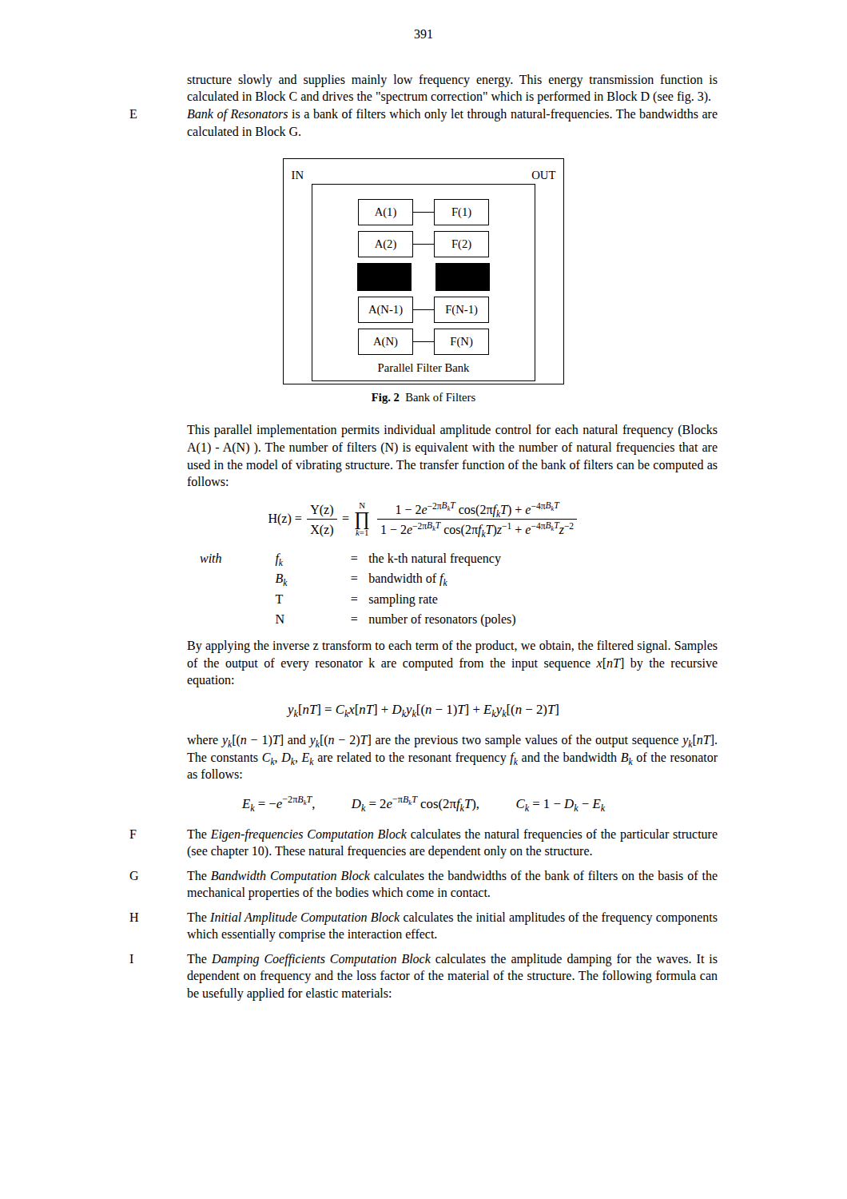391
structure slowly and supplies mainly low frequency energy. This energy transmission function is calculated in Block C and drives the "spectrum correction" which is performed in Block D (see fig. 3).
E
Bank of Resonators is a bank of filters which only let through natural-frequencies. The bandwidths are calculated in Block G.
IN
OUT
A(1)
F(1)
A(2)
F(2)
A(N-1)
F(N-1)
A(N)
F(N)
Parallel Filter Bank
Fig. 2 Bank of Filters
This parallel implementation permits individual amplitude control for each natural frequency (Blocks A(1) - A(N) ). The number of filters (N) is equivalent with the number of natural frequencies that are used in the model of vibrating structure. The transfer function of the bank of filters can be computed as follows:
H(z) = Y(z) X(z) = N ∏ k=1 1 − 2e−2πBkT cos(2πfkT) + e−4πBkT 1 − 2e−2πBkT cos(2πfkT)z−1 + e−4πBkTz−2
| with | f k | = | the k-th natural frequency |
| | B k | = | bandwidth of f k |
| | T | = | sampling rate |
| | N | = | number of resonators (poles) |
By applying the inverse z transform to each term of the product, we obtain, the filtered signal. Samples of the output of every resonator k are computed from the input sequence x[nT] by the recursive equation:
yk[nT] = Ckx[nT] + Dkyk[(n − 1)T] + Ekyk[(n − 2)T]
where yk[(n − 1)T] and yk[(n − 2)T] are the previous two sample values of the output sequence yk[nT]. The constants Ck, Dk, Ek are related to the resonant frequency fk and the bandwidth Bk of the resonator as follows:
Ek = −e−2πBkT, Dk = 2e−πBkT cos(2πfkT), Ck = 1 − Dk − Ek
F
The Eigen-frequencies Computation Block calculates the natural frequencies of the particular structure (see chapter 10). These natural frequencies are dependent only on the structure.
G
The Bandwidth Computation Block calculates the bandwidths of the bank of filters on the basis of the mechanical properties of the bodies which come in contact.
H
The Initial Amplitude Computation Block calculates the initial amplitudes of the frequency components which essentially comprise the interaction effect.
I
The Damping Coefficients Computation Block calculates the amplitude damping for the waves. It is dependent on frequency and the loss factor of the material of the structure. The following formula can be usefully applied for elastic materials: